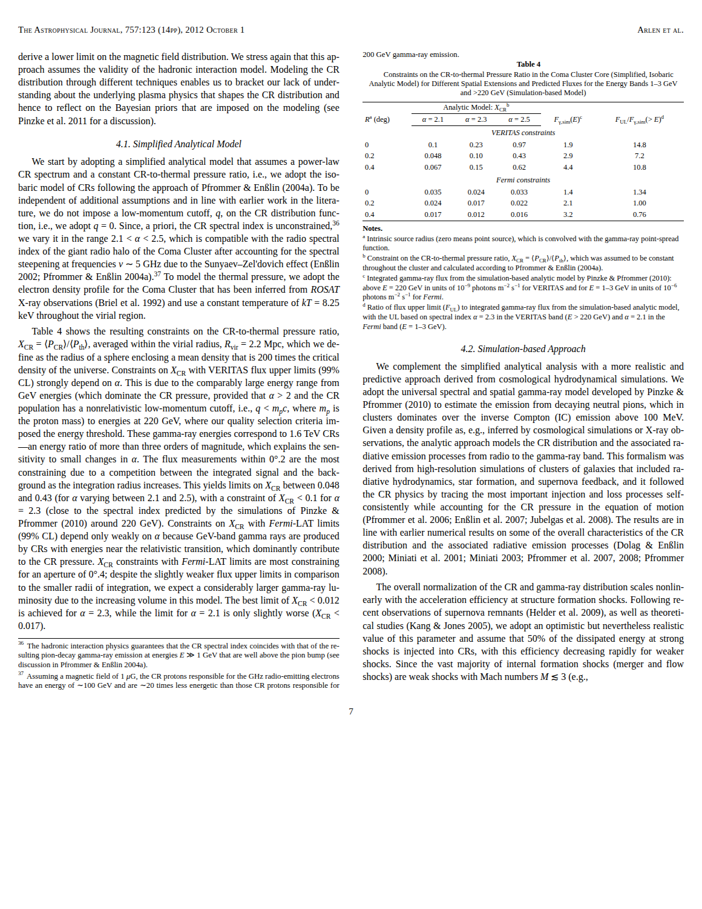The Astrophysical Journal, 757:123 (14pp), 2012 October 1
Arlen et al.
derive a lower limit on the magnetic field distribution. We stress again that this approach assumes the validity of the hadronic interaction model. Modeling the CR distribution through different techniques enables us to bracket our lack of understanding about the underlying plasma physics that shapes the CR distribution and hence to reflect on the Bayesian priors that are imposed on the modeling (see Pinzke et al. 2011 for a discussion).
4.1. Simplified Analytical Model
We start by adopting a simplified analytical model that assumes a power-law CR spectrum and a constant CR-to-thermal pressure ratio, i.e., we adopt the isobaric model of CRs following the approach of Pfrommer & Enßlin (2004a). To be independent of additional assumptions and in line with earlier work in the literature, we do not impose a low-momentum cutoff, q, on the CR distribution function, i.e., we adopt q = 0. Since, a priori, the CR spectral index is unconstrained,36 we vary it in the range 2.1 < α < 2.5, which is compatible with the radio spectral index of the giant radio halo of the Coma Cluster after accounting for the spectral steepening at frequencies ν ∼ 5 GHz due to the Sunyaev–Zel'dovich effect (Enßlin 2002; Pfrommer & Enßlin 2004a).37 To model the thermal pressure, we adopt the electron density profile for the Coma Cluster that has been inferred from ROSAT X-ray observations (Briel et al. 1992) and use a constant temperature of kT = 8.25 keV throughout the virial region.
Table 4 shows the resulting constraints on the CR-to-thermal pressure ratio, XCR = ⟨PCR⟩/⟨Pth⟩, averaged within the virial radius, Rvir = 2.2 Mpc, which we define as the radius of a sphere enclosing a mean density that is 200 times the critical density of the universe. Constraints on XCR with VERITAS flux upper limits (99% CL) strongly depend on α. This is due to the comparably large energy range from GeV energies (which dominate the CR pressure, provided that α > 2 and the CR population has a nonrelativistic low-momentum cutoff, i.e., q < mpc, where mp is the proton mass) to energies at 220 GeV, where our quality selection criteria imposed the energy threshold. These gamma-ray energies correspond to 1.6 TeV CRs—an energy ratio of more than three orders of magnitude, which explains the sensitivity to small changes in α. The flux measurements within 0°.2 are the most constraining due to a competition between the integrated signal and the background as the integration radius increases. This yields limits on XCR between 0.048 and 0.43 (for α varying between 2.1 and 2.5), with a constraint of XCR < 0.1 for α = 2.3 (close to the spectral index predicted by the simulations of Pinzke & Pfrommer (2010) around 220 GeV). Constraints on XCR with Fermi-LAT limits (99% CL) depend only weakly on α because GeV-band gamma rays are produced by CRs with energies near the relativistic transition, which dominantly contribute to the CR pressure. XCR constraints with Fermi-LAT limits are most constraining for an aperture of 0°.4; despite the slightly weaker flux upper limits in comparison to the smaller radii of integration, we expect a considerably larger gamma-ray luminosity due to the increasing volume in this model. The best limit of XCR < 0.012 is achieved for α = 2.3, while the limit for α = 2.1 is only slightly worse (XCR < 0.017).
36 The hadronic interaction physics guarantees that the CR spectral index coincides with that of the resulting pion-decay gamma-ray emission at energies E ≫ 1 GeV that are well above the pion bump (see discussion in Pfrommer & Enßlin 2004a).
37 Assuming a magnetic field of 1 μ G, the CR protons responsible for the GHz radio-emitting electrons have an energy of ∼100 GeV and are ∼20 times less energetic than those CR protons responsible for 200 GeV gamma-ray emission.
Table 4
Constraints on the CR-to-thermal Pressure Ratio in the Coma Cluster Core (Simplified, Isobaric Analytic Model) for Different Spatial Extensions and Predicted Fluxes for the Energy Bands 1–3 GeV and >220 GeV (Simulation-based Model)
| R a (deg) | Analytic Model: X CR b | F γ,sim ( E ) c | F UL / F γ,sim (> E ) d |
| --- | --- | --- | --- |
| α = 2.1 | α = 2.3 | α = 2.5 |
| VERITAS constraints |
| 0 | 0.1 | 0.23 | 0.97 | 1.9 | 14.8 |
| 0.2 | 0.048 | 0.10 | 0.43 | 2.9 | 7.2 |
| 0.4 | 0.067 | 0.15 | 0.62 | 4.4 | 10.8 |
| Fermi constraints |
| 0 | 0.035 | 0.024 | 0.033 | 1.4 | 1.34 |
| 0.2 | 0.024 | 0.017 | 0.022 | 2.1 | 1.00 |
| 0.4 | 0.017 | 0.012 | 0.016 | 3.2 | 0.76 |
Notes.
a Intrinsic source radius (zero means point source), which is convolved with the gamma-ray point-spread function.
b Constraint on the CR-to-thermal pressure ratio, XCR = ⟨PCR⟩/⟨Pth⟩, which was assumed to be constant throughout the cluster and calculated according to Pfrommer & Enßlin (2004a).
c Integrated gamma-ray flux from the simulation-based analytic model by Pinzke & Pfrommer (2010): above E = 220 GeV in units of 10−9 photons m−2 s−1 for VERITAS and for E = 1–3 GeV in units of 10−6 photons m−2 s−1 for Fermi.
d Ratio of flux upper limit (FUL) to integrated gamma-ray flux from the simulation-based analytic model, with the UL based on spectral index α = 2.3 in the VERITAS band (E > 220 GeV) and α = 2.1 in the Fermi band (E = 1–3 GeV).
4.2. Simulation-based Approach
We complement the simplified analytical analysis with a more realistic and predictive approach derived from cosmological hydrodynamical simulations. We adopt the universal spectral and spatial gamma-ray model developed by Pinzke & Pfrommer (2010) to estimate the emission from decaying neutral pions, which in clusters dominates over the inverse Compton (IC) emission above 100 MeV. Given a density profile as, e.g., inferred by cosmological simulations or X-ray observations, the analytic approach models the CR distribution and the associated radiative emission processes from radio to the gamma-ray band. This formalism was derived from high-resolution simulations of clusters of galaxies that included radiative hydrodynamics, star formation, and supernova feedback, and it followed the CR physics by tracing the most important injection and loss processes self-consistently while accounting for the CR pressure in the equation of motion (Pfrommer et al. 2006; Enßlin et al. 2007; Jubelgas et al. 2008). The results are in line with earlier numerical results on some of the overall characteristics of the CR distribution and the associated radiative emission processes (Dolag & Enßlin 2000; Miniati et al. 2001; Miniati 2003; Pfrommer et al. 2007, 2008; Pfrommer 2008).
The overall normalization of the CR and gamma-ray distribution scales nonlinearly with the acceleration efficiency at structure formation shocks. Following recent observations of supernova remnants (Helder et al. 2009), as well as theoretical studies (Kang & Jones 2005), we adopt an optimistic but nevertheless realistic value of this parameter and assume that 50% of the dissipated energy at strong shocks is injected into CRs, with this efficiency decreasing rapidly for weaker shocks. Since the vast majority of internal formation shocks (merger and flow shocks) are weak shocks with Mach numbers M ≲ 3 (e.g.,
7